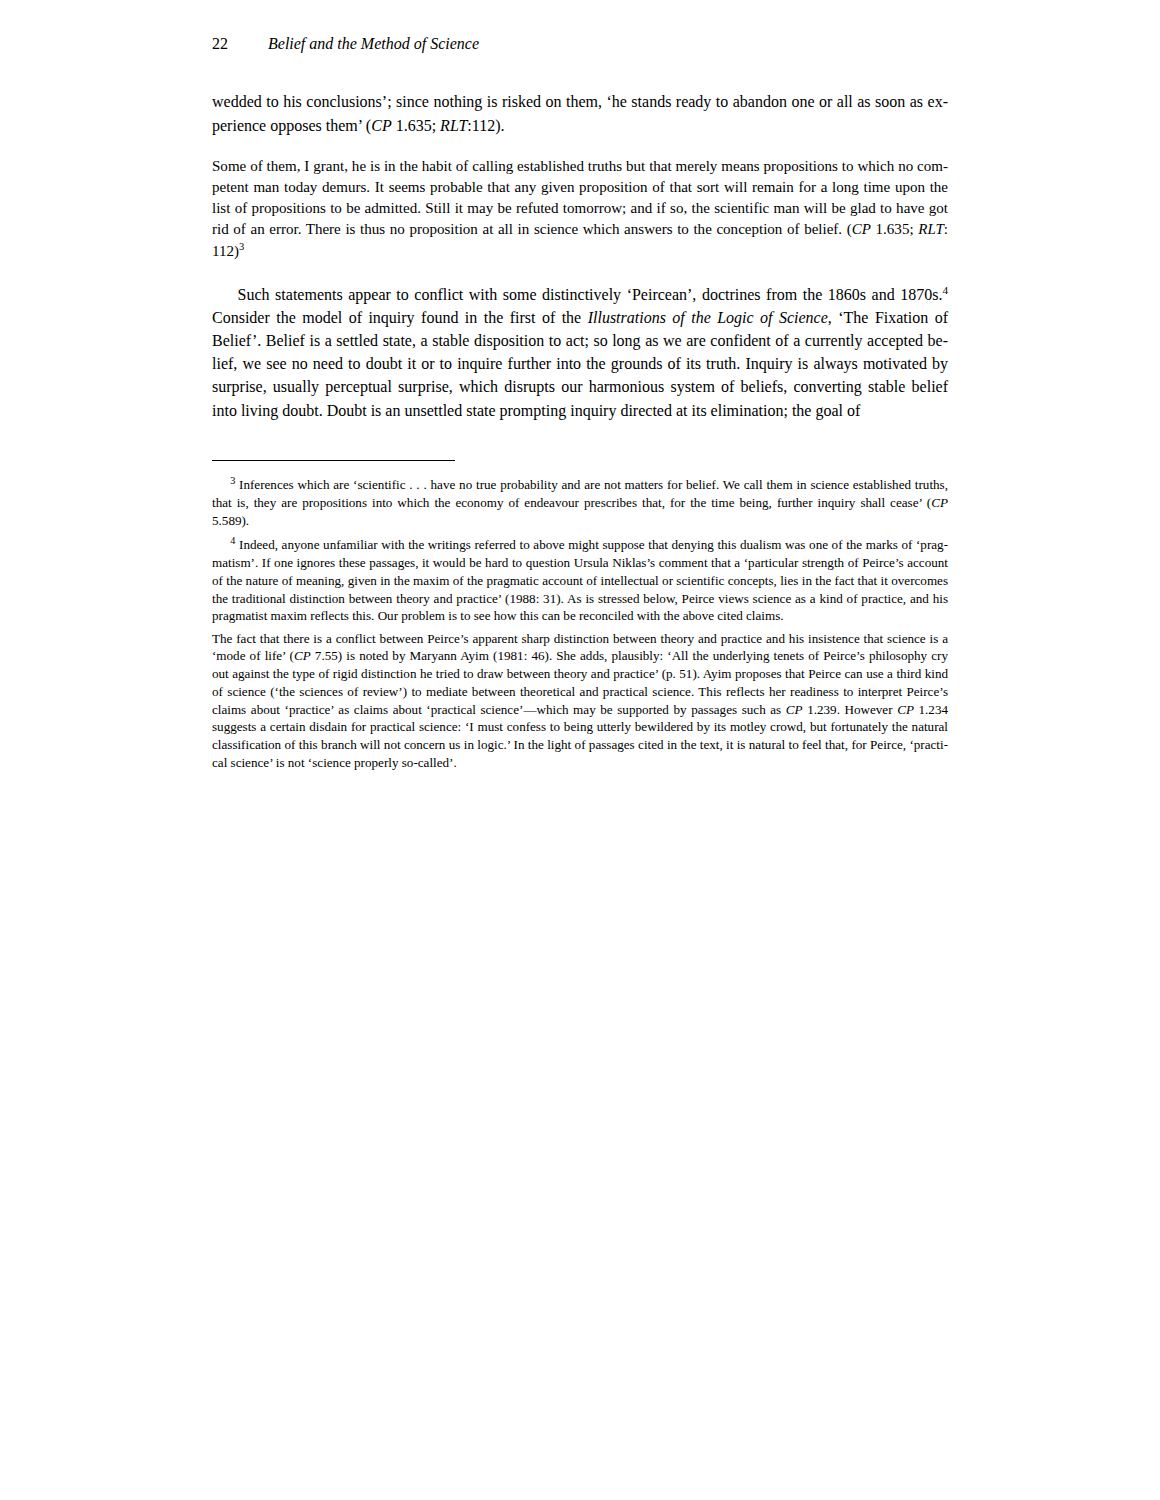22 Belief and the Method of Science
wedded to his conclusions’; since nothing is risked on them, ‘he stands ready to abandon one or all as soon as experience opposes them’ (CP 1.635; RLT:112).
Some of them, I grant, he is in the habit of calling established truths but that merely means propositions to which no competent man today demurs. It seems probable that any given proposition of that sort will remain for a long time upon the list of propositions to be admitted. Still it may be refuted tomorrow; and if so, the scientific man will be glad to have got rid of an error. There is thus no proposition at all in science which answers to the conception of belief. (CP 1.635; RLT: 112)3
Such statements appear to conflict with some distinctively ‘Peircean’, doctrines from the 1860s and 1870s.4 Consider the model of inquiry found in the first of the Illustrations of the Logic of Science, ‘The Fixation of Belief’. Belief is a settled state, a stable disposition to act; so long as we are confident of a currently accepted belief, we see no need to doubt it or to inquire further into the grounds of its truth. Inquiry is always motivated by surprise, usually perceptual surprise, which disrupts our harmonious system of beliefs, converting stable belief into living doubt. Doubt is an unsettled state prompting inquiry directed at its elimination; the goal of
3 Inferences which are ‘scientific . . . have no true probability and are not matters for belief. We call them in science established truths, that is, they are propositions into which the economy of endeavour prescribes that, for the time being, further inquiry shall cease’ (CP 5.589).
4 Indeed, anyone unfamiliar with the writings referred to above might suppose that denying this dualism was one of the marks of ‘pragmatism’. If one ignores these passages, it would be hard to question Ursula Niklas’s comment that a ‘particular strength of Peirce’s account of the nature of meaning, given in the maxim of the pragmatic account of intellectual or scientific concepts, lies in the fact that it overcomes the traditional distinction between theory and practice’ (1988: 31). As is stressed below, Peirce views science as a kind of practice, and his pragmatist maxim reflects this. Our problem is to see how this can be reconciled with the above cited claims.
The fact that there is a conflict between Peirce’s apparent sharp distinction between theory and practice and his insistence that science is a ‘mode of life’ (CP 7.55) is noted by Maryann Ayim (1981: 46). She adds, plausibly: ‘All the underlying tenets of Peirce’s philosophy cry out against the type of rigid distinction he tried to draw between theory and practice’ (p. 51). Ayim proposes that Peirce can use a third kind of science (‘the sciences of review’) to mediate between theoretical and practical science. This reflects her readiness to interpret Peirce’s claims about ‘practice’ as claims about ‘practical science’—which may be supported by passages such as CP 1.239. However CP 1.234 suggests a certain disdain for practical science: ‘I must confess to being utterly bewildered by its motley crowd, but fortunately the natural classification of this branch will not concern us in logic.’ In the light of passages cited in the text, it is natural to feel that, for Peirce, ‘practical science’ is not ‘science properly so-called’.